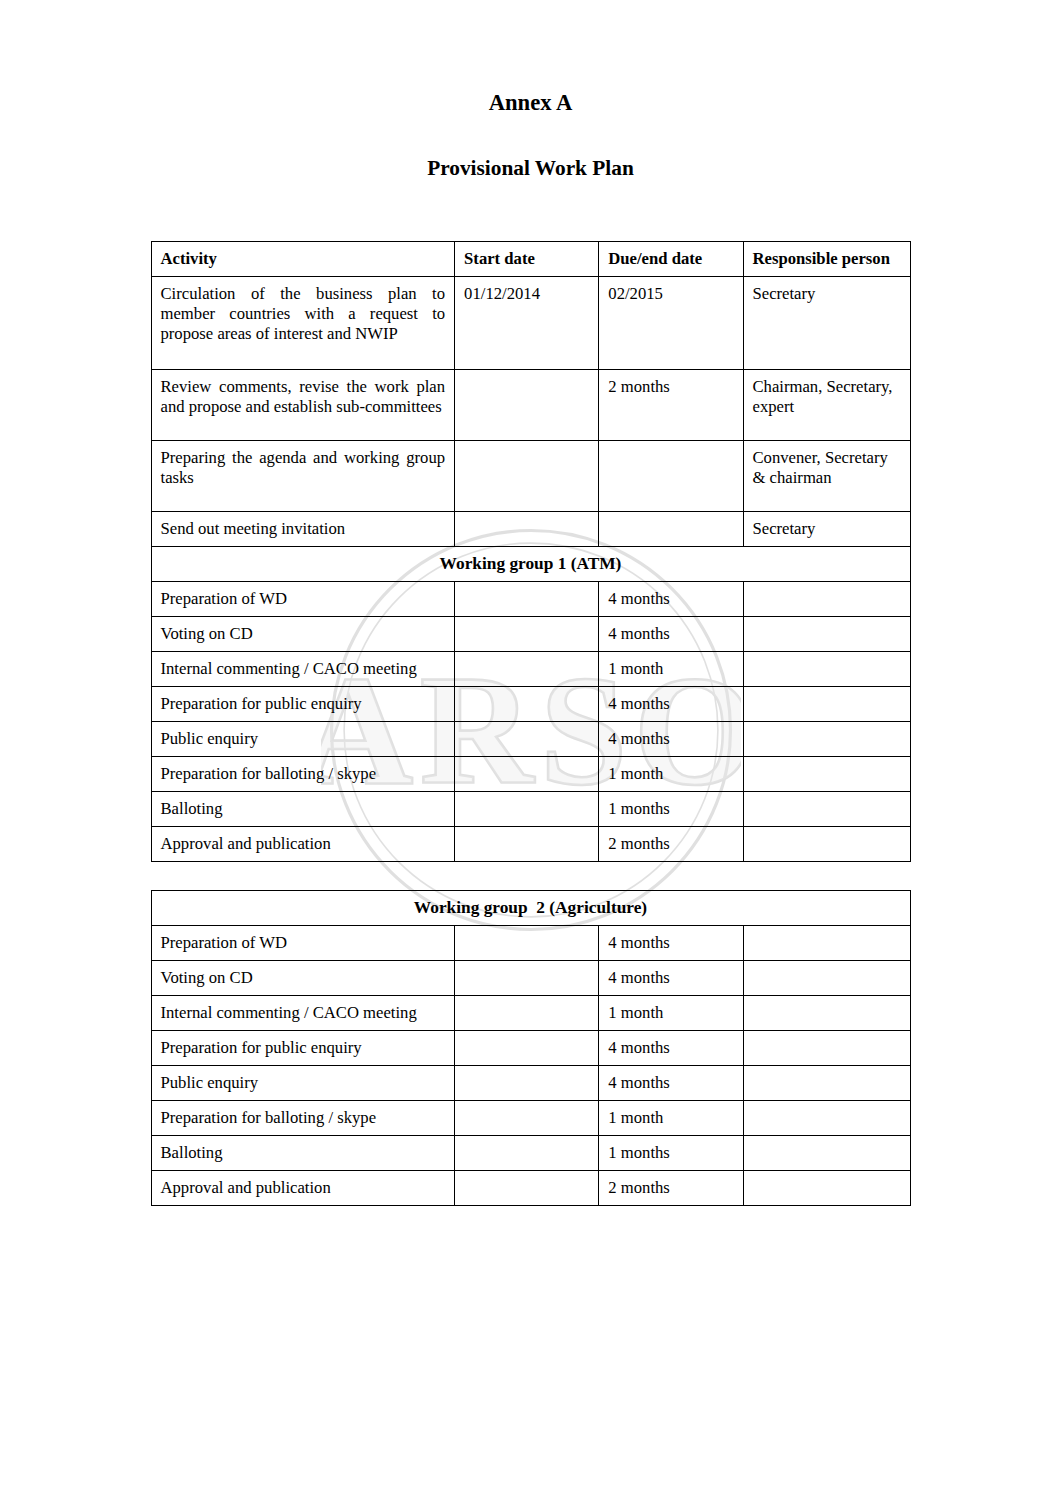ARSO ARSO
Annex A
Provisional Work Plan
| Activity | Start date | Due/end date | Responsible person |
| --- | --- | --- | --- |
| Circulation of the business plan to member countries with a request to propose areas of interest and NWIP | 01/12/2014 | 02/2015 | Secretary |
| Review comments, revise the work plan and propose and establish sub-committees | | 2 months | Chairman, Secretary, expert |
| Preparing the agenda and working group tasks | | | Convener, Secretary & chairman |
| Send out meeting invitation | | | Secretary |
| Working group 1 (ATM) |
| Preparation of WD | | 4 months | |
| Voting on CD | | 4 months | |
| Internal commenting / CACO meeting | | 1 month | |
| Preparation for public enquiry | | 4 months | |
| Public enquiry | | 4 months | |
| Preparation for balloting / skype | | 1 month | |
| Balloting | | 1 months | |
| Approval and publication | | 2 months | |
| Working group 2 (Agriculture) |
| Preparation of WD | | 4 months | |
| Voting on CD | | 4 months | |
| Internal commenting / CACO meeting | | 1 month | |
| Preparation for public enquiry | | 4 months | |
| Public enquiry | | 4 months | |
| Preparation for balloting / skype | | 1 month | |
| Balloting | | 1 months | |
| Approval and publication | | 2 months | |